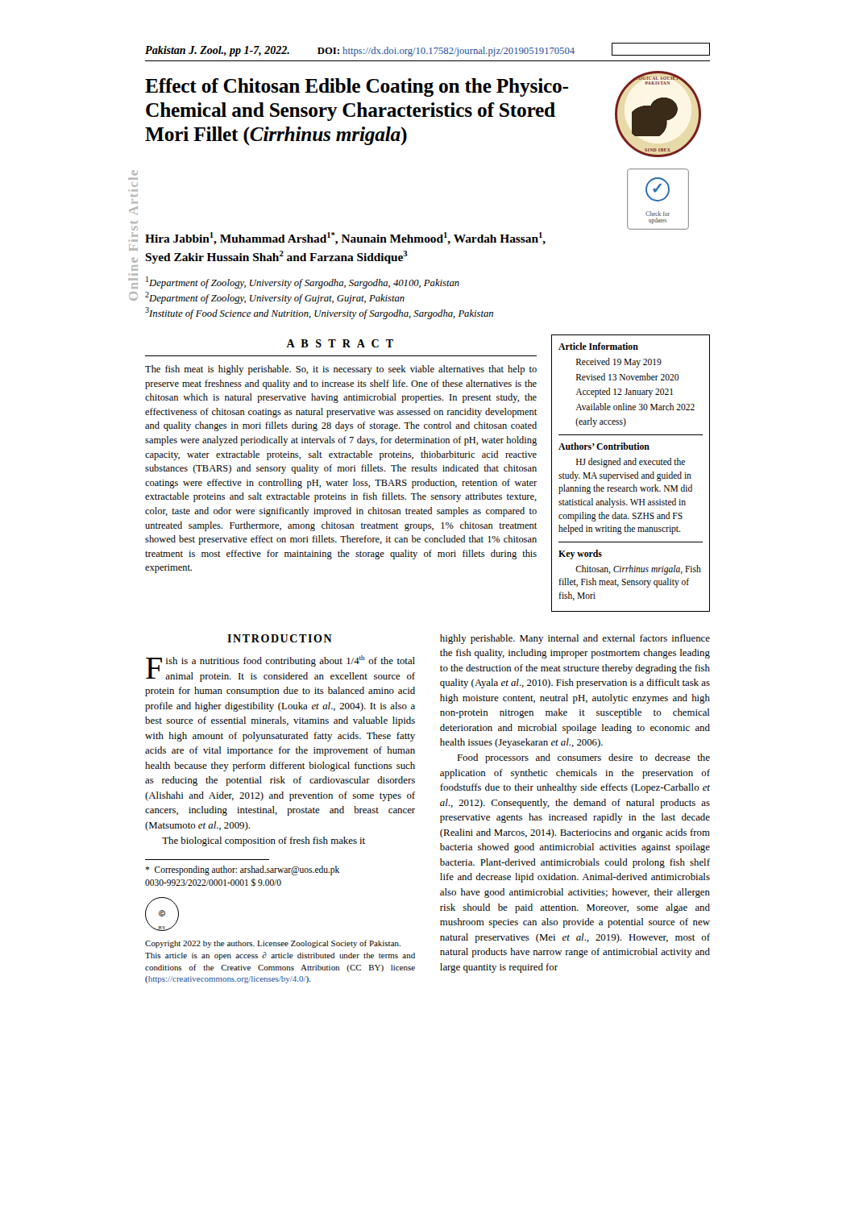Pakistan J. Zool., pp 1-7, 2022. DOI: https://dx.doi.org/10.17582/journal.pjz/20190519170504
Effect of Chitosan Edible Coating on the Physico-Chemical and Sensory Characteristics of Stored Mori Fillet (Cirrhinus mrigala)
ZOOLOGICAL SOCIETY OF PAKISTAN SIND IBEX
✓
Check for
updates
Hira Jabbin1, Muhammad Arshad1*, Naunain Mehmood1, Wardah Hassan1,
Syed Zakir Hussain Shah2 and Farzana Siddique3
1Department of Zoology, University of Sargodha, Sargodha, 40100, Pakistan
2Department of Zoology, University of Gujrat, Gujrat, Pakistan
3Institute of Food Science and Nutrition, University of Sargodha, Sargodha, Pakistan
A B S T R A C T
The fish meat is highly perishable. So, it is necessary to seek viable alternatives that help to preserve meat freshness and quality and to increase its shelf life. One of these alternatives is the chitosan which is natural preservative having antimicrobial properties. In present study, the effectiveness of chitosan coatings as natural preservative was assessed on rancidity development and quality changes in mori fillets during 28 days of storage. The control and chitosan coated samples were analyzed periodically at intervals of 7 days, for determination of pH, water holding capacity, water extractable proteins, salt extractable proteins, thiobarbituric acid reactive substances (TBARS) and sensory quality of mori fillets. The results indicated that chitosan coatings were effective in controlling pH, water loss, TBARS production, retention of water extractable proteins and salt extractable proteins in fish fillets. The sensory attributes texture, color, taste and odor were significantly improved in chitosan treated samples as compared to untreated samples. Furthermore, among chitosan treatment groups, 1% chitosan treatment showed best preservative effect on mori fillets. Therefore, it can be concluded that 1% chitosan treatment is most effective for maintaining the storage quality of mori fillets during this experiment.
Article Information
Received 19 May 2019
Revised 13 November 2020
Accepted 12 January 2021
Available online 30 March 2022
(early access)
Authors’ Contribution
HJ designed and executed the study. MA supervised and guided in planning the research work. NM did statistical analysis. WH assisted in compiling the data. SZHS and FS helped in writing the manuscript.
Key words
Chitosan, Cirrhinus mrigala, Fish fillet, Fish meat, Sensory quality of fish, Mori
INTRODUCTION
Fish is a nutritious food contributing about 1/4th of the total animal protein. It is considered an excellent source of protein for human consumption due to its balanced amino acid profile and higher digestibility (Louka et al., 2004). It is also a best source of essential minerals, vitamins and valuable lipids with high amount of polyunsaturated fatty acids. These fatty acids are of vital importance for the improvement of human health because they perform different biological functions such as reducing the potential risk of cardiovascular disorders (Alishahi and Aider, 2012) and prevention of some types of cancers, including intestinal, prostate and breast cancer (Matsumoto et al., 2009).
The biological composition of fresh fish makes it
* Corresponding author: arshad.sarwar@uos.edu.pk
0030-9923/2022/0001-0001 $ 9.00/0
Ⓒ BY
Copyright 2022 by the authors. Licensee Zoological Society of Pakistan.
This article is an open access ∂ article distributed under the terms and conditions of the Creative Commons Attribution (CC BY) license (https://creativecommons.org/licenses/by/4.0/).
highly perishable. Many internal and external factors influence the fish quality, including improper postmortem changes leading to the destruction of the meat structure thereby degrading the fish quality (Ayala et al., 2010). Fish preservation is a difficult task as high moisture content, neutral pH, autolytic enzymes and high non-protein nitrogen make it susceptible to chemical deterioration and microbial spoilage leading to economic and health issues (Jeyasekaran et al., 2006).
Food processors and consumers desire to decrease the application of synthetic chemicals in the preservation of foodstuffs due to their unhealthy side effects (Lopez-Carballo et al., 2012). Consequently, the demand of natural products as preservative agents has increased rapidly in the last decade (Realini and Marcos, 2014). Bacteriocins and organic acids from bacteria showed good antimicrobial activities against spoilage bacteria. Plant-derived antimicrobials could prolong fish shelf life and decrease lipid oxidation. Animal-derived antimicrobials also have good antimicrobial activities; however, their allergen risk should be paid attention. Moreover, some algae and mushroom species can also provide a potential source of new natural preservatives (Mei et al., 2019). However, most of natural products have narrow range of antimicrobial activity and large quantity is required for
Online First Article